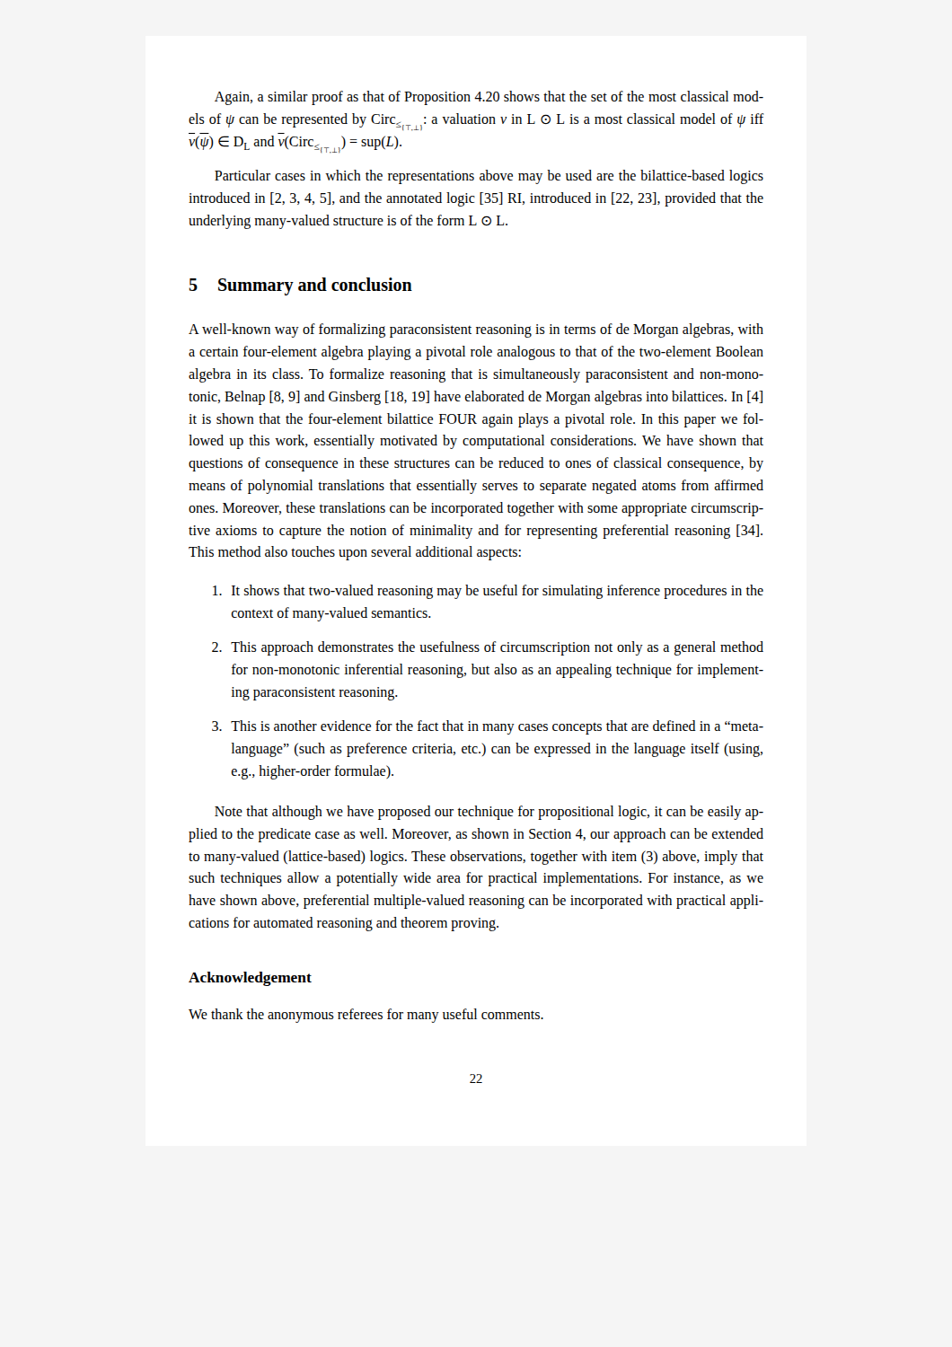Again, a similar proof as that of Proposition 4.20 shows that the set of the most classical models of ψ can be represented by Circ≤{⊤,⊥}: a valuation ν in L ⊙ L is a most classical model of ψ iff ν(ψ) ∈ DL and ν(Circ≤{⊤,⊥}) = sup(L).
Particular cases in which the representations above may be used are the bilattice-based logics introduced in [2, 3, 4, 5], and the annotated logic [35] RI, introduced in [22, 23], provided that the underlying many-valued structure is of the form L ⊙ L.
5 Summary and conclusion
A well-known way of formalizing paraconsistent reasoning is in terms of de Morgan algebras, with a certain four-element algebra playing a pivotal role analogous to that of the two-element Boolean algebra in its class. To formalize reasoning that is simultaneously paraconsistent and non-monotonic, Belnap [8, 9] and Ginsberg [18, 19] have elaborated de Morgan algebras into bilattices. In [4] it is shown that the four-element bilattice FOUR again plays a pivotal role. In this paper we followed up this work, essentially motivated by computational considerations. We have shown that questions of consequence in these structures can be reduced to ones of classical consequence, by means of polynomial translations that essentially serves to separate negated atoms from affirmed ones. Moreover, these translations can be incorporated together with some appropriate circumscriptive axioms to capture the notion of minimality and for representing preferential reasoning [34]. This method also touches upon several additional aspects:
It shows that two-valued reasoning may be useful for simulating inference procedures in the context of many-valued semantics.
This approach demonstrates the usefulness of circumscription not only as a general method for non-monotonic inferential reasoning, but also as an appealing technique for implementing paraconsistent reasoning.
This is another evidence for the fact that in many cases concepts that are defined in a “meta-language” (such as preference criteria, etc.) can be expressed in the language itself (using, e.g., higher-order formulae).
Note that although we have proposed our technique for propositional logic, it can be easily applied to the predicate case as well. Moreover, as shown in Section 4, our approach can be extended to many-valued (lattice-based) logics. These observations, together with item (3) above, imply that such techniques allow a potentially wide area for practical implementations. For instance, as we have shown above, preferential multiple-valued reasoning can be incorporated with practical applications for automated reasoning and theorem proving.
Acknowledgement
We thank the anonymous referees for many useful comments.
22